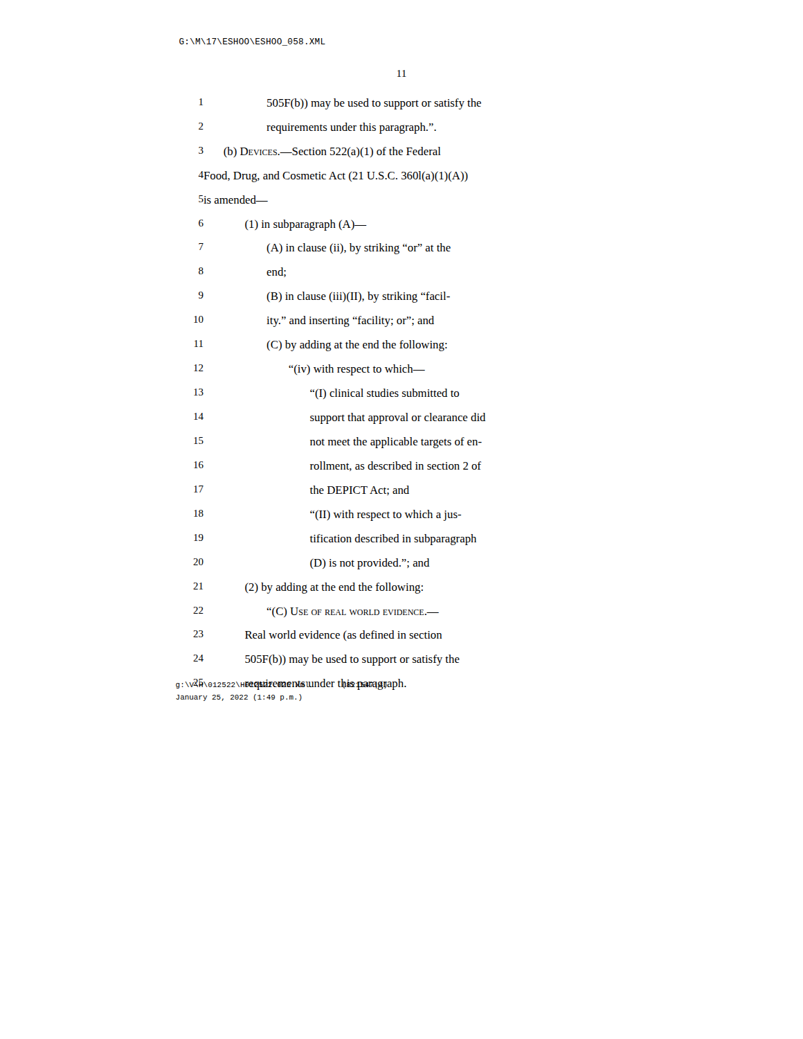G:\M\17\ESHOO\ESHOO_058.XML
11
| 1 | 505F(b)) may be used to support or satisfy the |
| 2 | requirements under this paragraph.”. |
| 3 | (b) Devices. —Section 522(a)(1) of the Federal |
| 4 | Food, Drug, and Cosmetic Act (21 U.S.C. 360l(a)(1)(A)) |
| 5 | is amended— |
| 6 | (1) in subparagraph (A)— |
| 7 | (A) in clause (ii), by striking “or” at the |
| 8 | end; |
| 9 | (B) in clause (iii)(II), by striking “facil- |
| 10 | ity.” and inserting “facility; or”; and |
| 11 | (C) by adding at the end the following: |
| 12 | “(iv) with respect to which— |
| 13 | “(I) clinical studies submitted to |
| 14 | support that approval or clearance did |
| 15 | not meet the applicable targets of en- |
| 16 | rollment, as described in section 2 of |
| 17 | the DEPICT Act; and |
| 18 | “(II) with respect to which a jus- |
| 19 | tification described in subparagraph |
| 20 | (D) is not provided.”; and |
| 21 | (2) by adding at the end the following: |
| 22 | “(C) Use of real world evidence. — |
| 23 | Real world evidence (as defined in section |
| 24 | 505F(b)) may be used to support or satisfy the |
| 25 | requirements under this paragraph. |
g:\V\H\012522\H012522.025.xml (821547|4)
January 25, 2022 (1:49 p.m.)